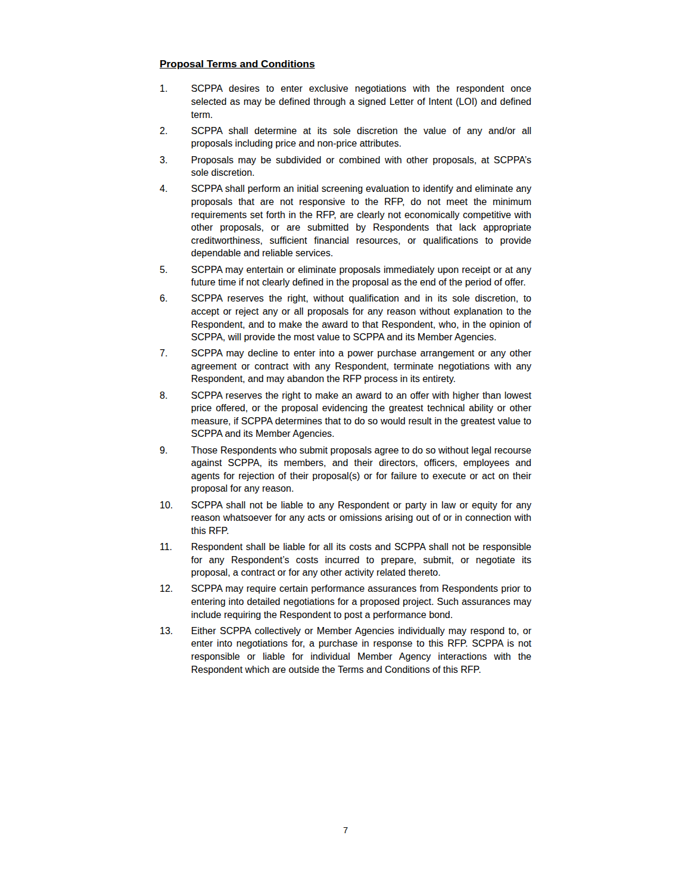Proposal Terms and Conditions
SCPPA desires to enter exclusive negotiations with the respondent once selected as may be defined through a signed Letter of Intent (LOI) and defined term.
SCPPA shall determine at its sole discretion the value of any and/or all proposals including price and non-price attributes.
Proposals may be subdivided or combined with other proposals, at SCPPA’s sole discretion.
SCPPA shall perform an initial screening evaluation to identify and eliminate any proposals that are not responsive to the RFP, do not meet the minimum requirements set forth in the RFP, are clearly not economically competitive with other proposals, or are submitted by Respondents that lack appropriate creditworthiness, sufficient financial resources, or qualifications to provide dependable and reliable services.
SCPPA may entertain or eliminate proposals immediately upon receipt or at any future time if not clearly defined in the proposal as the end of the period of offer.
SCPPA reserves the right, without qualification and in its sole discretion, to accept or reject any or all proposals for any reason without explanation to the Respondent, and to make the award to that Respondent, who, in the opinion of SCPPA, will provide the most value to SCPPA and its Member Agencies.
SCPPA may decline to enter into a power purchase arrangement or any other agreement or contract with any Respondent, terminate negotiations with any Respondent, and may abandon the RFP process in its entirety.
SCPPA reserves the right to make an award to an offer with higher than lowest price offered, or the proposal evidencing the greatest technical ability or other measure, if SCPPA determines that to do so would result in the greatest value to SCPPA and its Member Agencies.
Those Respondents who submit proposals agree to do so without legal recourse against SCPPA, its members, and their directors, officers, employees and agents for rejection of their proposal(s) or for failure to execute or act on their proposal for any reason.
SCPPA shall not be liable to any Respondent or party in law or equity for any reason whatsoever for any acts or omissions arising out of or in connection with this RFP.
Respondent shall be liable for all its costs and SCPPA shall not be responsible for any Respondent’s costs incurred to prepare, submit, or negotiate its proposal, a contract or for any other activity related thereto.
SCPPA may require certain performance assurances from Respondents prior to entering into detailed negotiations for a proposed project. Such assurances may include requiring the Respondent to post a performance bond.
Either SCPPA collectively or Member Agencies individually may respond to, or enter into negotiations for, a purchase in response to this RFP. SCPPA is not responsible or liable for individual Member Agency interactions with the Respondent which are outside the Terms and Conditions of this RFP.
7